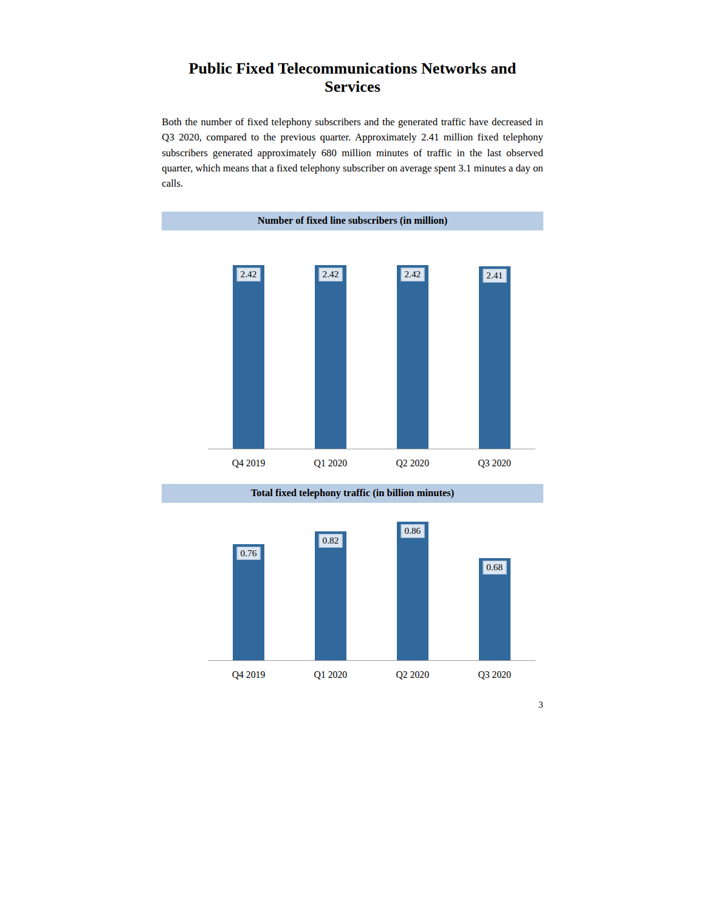Public Fixed Telecommunications Networks and Services
Both the number of fixed telephony subscribers and the generated traffic have decreased in Q3 2020, compared to the previous quarter. Approximately 2.41 million fixed telephony subscribers generated approximately 680 million minutes of traffic in the last observed quarter, which means that a fixed telephony subscriber on average spent 3.1 minutes a day on calls.
Number of fixed line subscribers (in million)
2.42
2.42
2.42
2.41
Q4 2019 Q1 2020 Q2 2020 Q3 2020
Total fixed telephony traffic (in billion minutes)
0.76
0.82
0.86
0.68
Q4 2019 Q1 2020 Q2 2020 Q3 2020
3